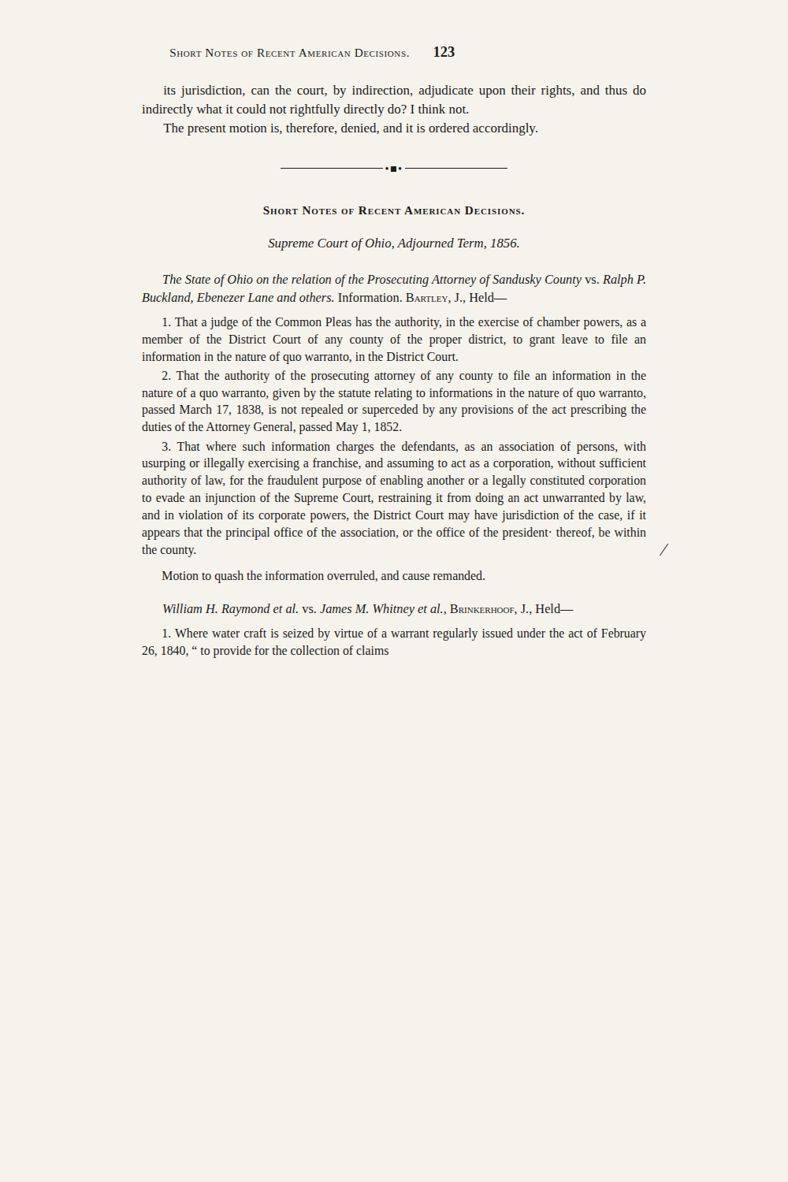Short Notes of Recent American Decisions. 123
its jurisdiction, can the court, by indirection, adjudicate upon their rights, and thus do indirectly what it could not rightfully directly do? I think not.
The present motion is, therefore, denied, and it is ordered accordingly.
•■•
Short Notes of Recent American Decisions.
Supreme Court of Ohio, Adjourned Term, 1856.
The State of Ohio on the relation of the Prosecuting Attorney of Sandusky County vs. Ralph P. Buckland, Ebenezer Lane and others. Information. Bartley, J., Held—
That a judge of the Common Pleas has the authority, in the exercise of chamber powers, as a member of the District Court of any county of the proper district, to grant leave to file an information in the nature of quo warranto, in the District Court.
That the authority of the prosecuting attorney of any county to file an information in the nature of a quo warranto, given by the statute relating to informations in the nature of quo warranto, passed March 17, 1838, is not repealed or superceded by any provisions of the act prescribing the duties of the Attorney General, passed May 1, 1852.
That where such information charges the defendants, as an association of persons, with usurping or illegally exercising a franchise, and assuming to act as a corporation, without sufficient authority of law, for the fraudulent purpose of enabling another or a legally constituted corporation to evade an injunction of the Supreme Court, restraining it from doing an act unwarranted by law, and in violation of its corporate powers, the District Court may have jurisdiction of the case, if it appears that the principal office of the association, or the office of the president· thereof, be within the county.⁄
Motion to quash the information overruled, and cause remanded.
William H. Raymond et al. vs. James M. Whitney et al., Brinkerhoof, J., Held—
Where water craft is seized by virtue of a warrant regularly issued under the act of February 26, 1840, “ to provide for the collection of claims